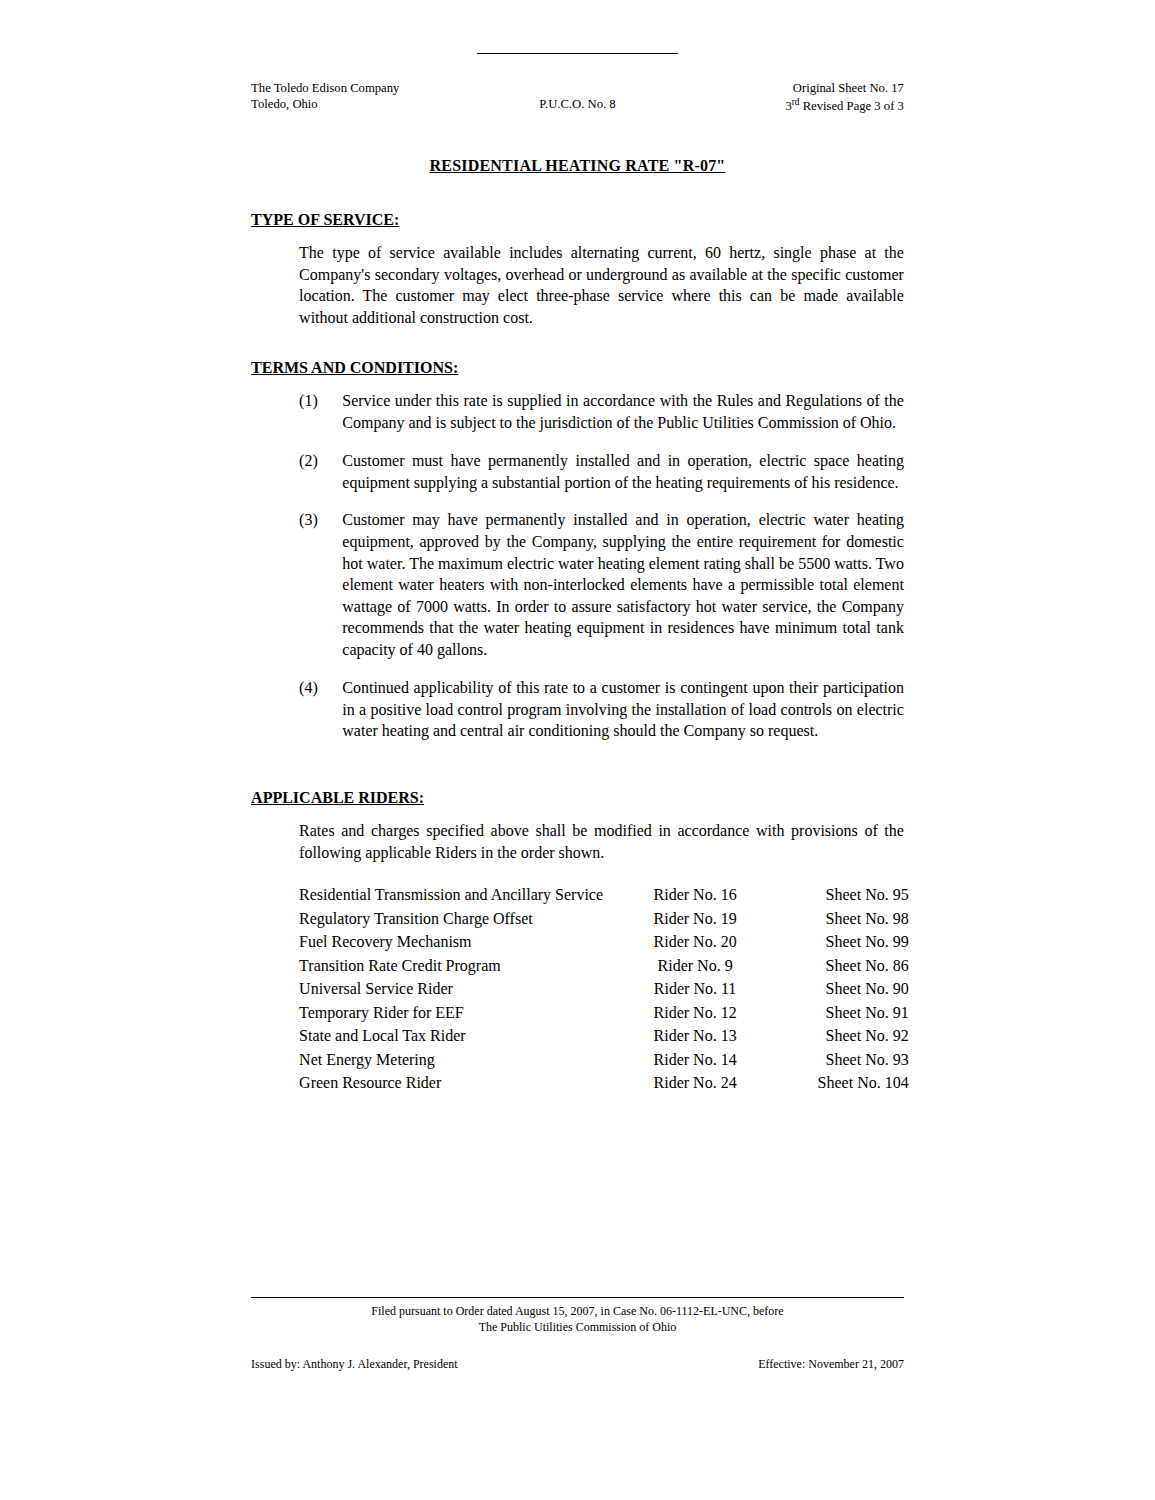| The Toledo Edison Company | | Original Sheet No. 17 |
| Toledo, Ohio | P.U.C.O. No. 8 | 3 rd Revised Page 3 of 3 |
RESIDENTIAL HEATING RATE "R-07"
TYPE OF SERVICE:
The type of service available includes alternating current, 60 hertz, single phase at the Company's secondary voltages, overhead or underground as available at the specific customer location. The customer may elect three-phase service where this can be made available without additional construction cost.
TERMS AND CONDITIONS:
(1) Service under this rate is supplied in accordance with the Rules and Regulations of the Company and is subject to the jurisdiction of the Public Utilities Commission of Ohio.
(2) Customer must have permanently installed and in operation, electric space heating equipment supplying a substantial portion of the heating requirements of his residence.
(3) Customer may have permanently installed and in operation, electric water heating equipment, approved by the Company, supplying the entire requirement for domestic hot water. The maximum electric water heating element rating shall be 5500 watts. Two element water heaters with non-interlocked elements have a permissible total element wattage of 7000 watts. In order to assure satisfactory hot water service, the Company recommends that the water heating equipment in residences have minimum total tank capacity of 40 gallons.
(4) Continued applicability of this rate to a customer is contingent upon their participation in a positive load control program involving the installation of load controls on electric water heating and central air conditioning should the Company so request.
APPLICABLE RIDERS:
Rates and charges specified above shall be modified in accordance with provisions of the following applicable Riders in the order shown.
| Residential Transmission and Ancillary Service | Rider No. 16 | Sheet No. 95 |
| Regulatory Transition Charge Offset | Rider No. 19 | Sheet No. 98 |
| Fuel Recovery Mechanism | Rider No. 20 | Sheet No. 99 |
| Transition Rate Credit Program | Rider No. 9 | Sheet No. 86 |
| Universal Service Rider | Rider No. 11 | Sheet No. 90 |
| Temporary Rider for EEF | Rider No. 12 | Sheet No. 91 |
| State and Local Tax Rider | Rider No. 13 | Sheet No. 92 |
| Net Energy Metering | Rider No. 14 | Sheet No. 93 |
| Green Resource Rider | Rider No. 24 | Sheet No. 104 |
Filed pursuant to Order dated August 15, 2007, in Case No. 06-1112-EL-UNC, before
The Public Utilities Commission of Ohio
Issued by: Anthony J. Alexander, President
Effective: November 21, 2007